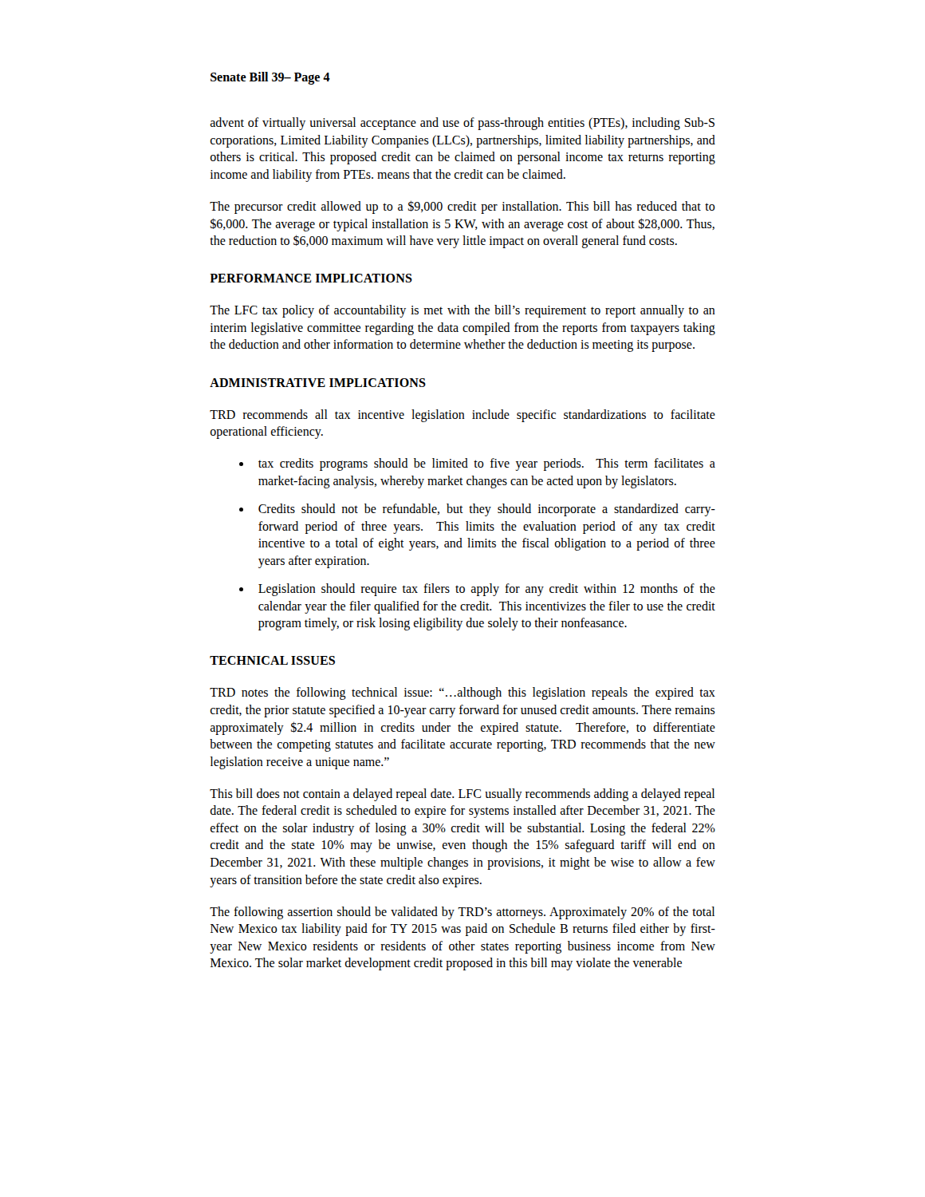Senate Bill 39– Page 4
advent of virtually universal acceptance and use of pass-through entities (PTEs), including Sub-S corporations, Limited Liability Companies (LLCs), partnerships, limited liability partnerships, and others is critical. This proposed credit can be claimed on personal income tax returns reporting income and liability from PTEs. means that the credit can be claimed.
The precursor credit allowed up to a $9,000 credit per installation. This bill has reduced that to $6,000. The average or typical installation is 5 KW, with an average cost of about $28,000. Thus, the reduction to $6,000 maximum will have very little impact on overall general fund costs.
Performance Implications
The LFC tax policy of accountability is met with the bill’s requirement to report annually to an interim legislative committee regarding the data compiled from the reports from taxpayers taking the deduction and other information to determine whether the deduction is meeting its purpose.
Administrative Implications
TRD recommends all tax incentive legislation include specific standardizations to facilitate operational efficiency.
tax credits programs should be limited to five year periods. This term facilitates a market-facing analysis, whereby market changes can be acted upon by legislators.
Credits should not be refundable, but they should incorporate a standardized carry-forward period of three years. This limits the evaluation period of any tax credit incentive to a total of eight years, and limits the fiscal obligation to a period of three years after expiration.
Legislation should require tax filers to apply for any credit within 12 months of the calendar year the filer qualified for the credit. This incentivizes the filer to use the credit program timely, or risk losing eligibility due solely to their nonfeasance.
Technical Issues
TRD notes the following technical issue: “…although this legislation repeals the expired tax credit, the prior statute specified a 10-year carry forward for unused credit amounts. There remains approximately $2.4 million in credits under the expired statute. Therefore, to differentiate between the competing statutes and facilitate accurate reporting, TRD recommends that the new legislation receive a unique name.”
This bill does not contain a delayed repeal date. LFC usually recommends adding a delayed repeal date. The federal credit is scheduled to expire for systems installed after December 31, 2021. The effect on the solar industry of losing a 30% credit will be substantial. Losing the federal 22% credit and the state 10% may be unwise, even though the 15% safeguard tariff will end on December 31, 2021. With these multiple changes in provisions, it might be wise to allow a few years of transition before the state credit also expires.
The following assertion should be validated by TRD’s attorneys. Approximately 20% of the total New Mexico tax liability paid for TY 2015 was paid on Schedule B returns filed either by first-year New Mexico residents or residents of other states reporting business income from New Mexico. The solar market development credit proposed in this bill may violate the venerable